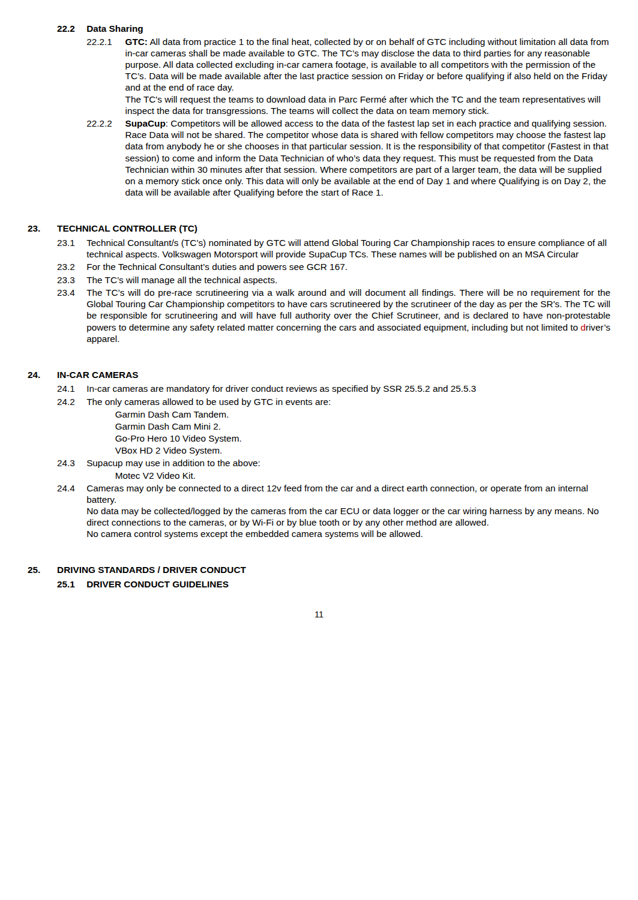22.2
Data Sharing
22.2.1
GTC: All data from practice 1 to the final heat, collected by or on behalf of GTC including without limitation all data from in-car cameras shall be made available to GTC. The TC’s may disclose the data to third parties for any reasonable purpose. All data collected excluding in-car camera footage, is available to all competitors with the permission of the TC’s. Data will be made available after the last practice session on Friday or before qualifying if also held on the Friday and at the end of race day.
The TC's will request the teams to download data in Parc Fermé after which the TC and the team representatives will inspect the data for transgressions. The teams will collect the data on team memory stick.
22.2.2
SupaCup: Competitors will be allowed access to the data of the fastest lap set in each practice and qualifying session. Race Data will not be shared. The competitor whose data is shared with fellow competitors may choose the fastest lap data from anybody he or she chooses in that particular session. It is the responsibility of that competitor (Fastest in that session) to come and inform the Data Technician of who’s data they request. This must be requested from the Data Technician within 30 minutes after that session. Where competitors are part of a larger team, the data will be supplied on a memory stick once only. This data will only be available at the end of Day 1 and where Qualifying is on Day 2, the data will be available after Qualifying before the start of Race 1.
23.
TECHNICAL CONTROLLER (TC)
23.1
Technical Consultant/s (TC’s) nominated by GTC will attend Global Touring Car Championship races to ensure compliance of all technical aspects. Volkswagen Motorsport will provide SupaCup TCs. These names will be published on an MSA Circular
23.2
For the Technical Consultant’s duties and powers see GCR 167.
23.3
The TC’s will manage all the technical aspects.
23.4
The TC’s will do pre-race scrutineering via a walk around and will document all findings. There will be no requirement for the Global Touring Car Championship competitors to have cars scrutineered by the scrutineer of the day as per the SR's. The TC will be responsible for scrutineering and will have full authority over the Chief Scrutineer, and is declared to have non-protestable powers to determine any safety related matter concerning the cars and associated equipment, including but not limited to driver’s apparel.
24.
IN-CAR CAMERAS
24.1
In-car cameras are mandatory for driver conduct reviews as specified by SSR 25.5.2 and 25.5.3
24.2
The only cameras allowed to be used by GTC in events are:
Garmin Dash Cam Tandem.
Garmin Dash Cam Mini 2.
Go-Pro Hero 10 Video System.
VBox HD 2 Video System.
24.3
Supacup may use in addition to the above:
Motec V2 Video Kit.
24.4
Cameras may only be connected to a direct 12v feed from the car and a direct earth connection, or operate from an internal battery.
No data may be collected/logged by the cameras from the car ECU or data logger or the car wiring harness by any means. No direct connections to the cameras, or by Wi-Fi or by blue tooth or by any other method are allowed.
No camera control systems except the embedded camera systems will be allowed.
25.
DRIVING STANDARDS / DRIVER CONDUCT
25.1
DRIVER CONDUCT GUIDELINES
11